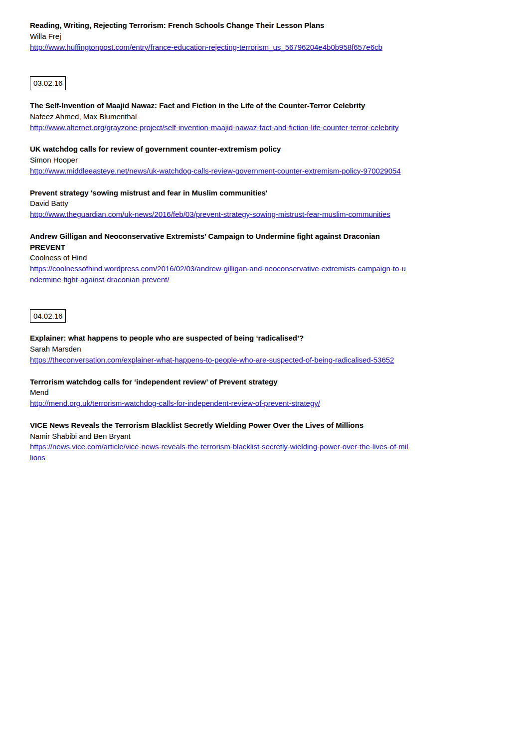Reading, Writing, Rejecting Terrorism: French Schools Change Their Lesson Plans
Willa Frej
http://www.huffingtonpost.com/entry/france-education-rejecting-terrorism_us_56796204e4b0b958f657e6cb
03.02.16
The Self-Invention of Maajid Nawaz: Fact and Fiction in the Life of the Counter-Terror Celebrity
Nafeez Ahmed, Max Blumenthal
http://www.alternet.org/grayzone-project/self-invention-maajid-nawaz-fact-and-fiction-life-counter-terror-celebrity
UK watchdog calls for review of government counter-extremism policy
Simon Hooper
http://www.middleeasteye.net/news/uk-watchdog-calls-review-government-counter-extremism-policy-970029054
Prevent strategy 'sowing mistrust and fear in Muslim communities'
David Batty
http://www.theguardian.com/uk-news/2016/feb/03/prevent-strategy-sowing-mistrust-fear-muslim-communities
Andrew Gilligan and Neoconservative Extremists’ Campaign to Undermine fight against Draconian PREVENT
Coolness of Hind
https://coolnessofhind.wordpress.com/2016/02/03/andrew-gilligan-and-neoconservative-extremists-campaign-to-undermine-fight-against-draconian-prevent/
04.02.16
Explainer: what happens to people who are suspected of being ‘radicalised’?
Sarah Marsden
https://theconversation.com/explainer-what-happens-to-people-who-are-suspected-of-being-radicalised-53652
Terrorism watchdog calls for ‘independent review’ of Prevent strategy
Mend
http://mend.org.uk/terrorism-watchdog-calls-for-independent-review-of-prevent-strategy/
VICE News Reveals the Terrorism Blacklist Secretly Wielding Power Over the Lives of Millions
Namir Shabibi and Ben Bryant
https://news.vice.com/article/vice-news-reveals-the-terrorism-blacklist-secretly-wielding-power-over-the-lives-of-millions